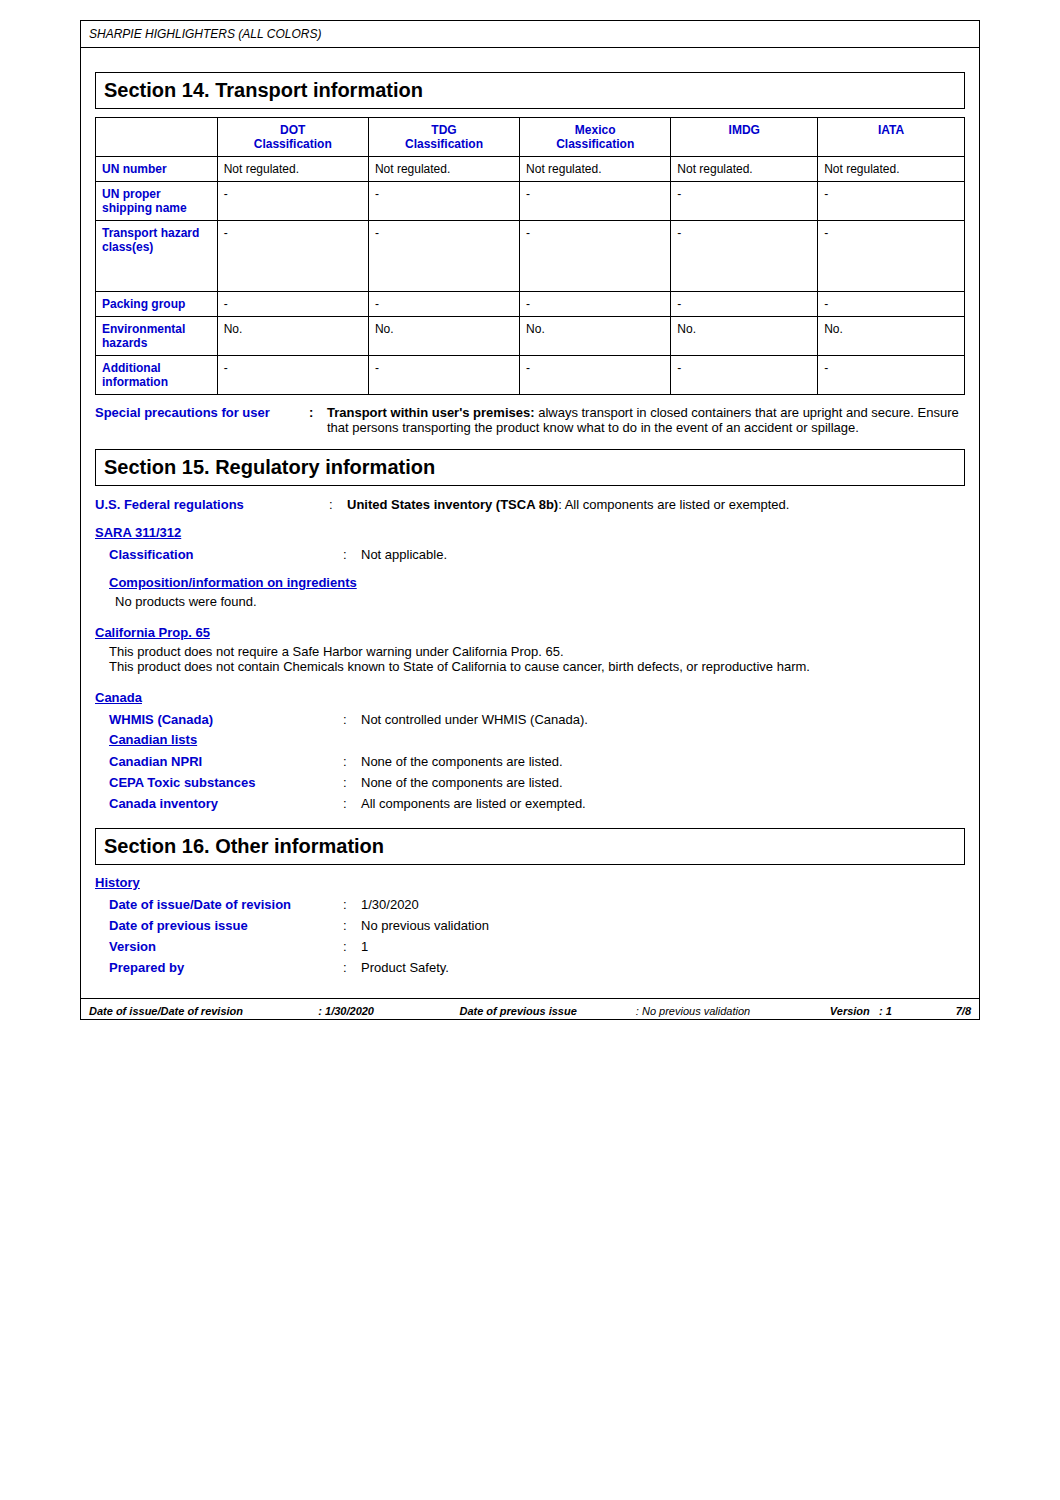SHARPIE HIGHLIGHTERS (ALL COLORS)
Section 14. Transport information
| | DOT Classification | TDG Classification | Mexico Classification | IMDG | IATA |
| UN number | Not regulated. | Not regulated. | Not regulated. | Not regulated. | Not regulated. |
| UN proper shipping name | - | - | - | - | - |
| Transport hazard class(es) | - | - | - | - | - |
| Packing group | - | - | - | - | - |
| Environmental hazards | No. | No. | No. | No. | No. |
| Additional information | - | - | - | - | - |
| Special precautions for user | : | Transport within user's premises: always transport in closed containers that are upright and secure. Ensure that persons transporting the product know what to do in the event of an accident or spillage. |
Section 15. Regulatory information
| U.S. Federal regulations | : | United States inventory (TSCA 8b) : All components are listed or exempted. |
SARA 311/312
| Classification | : | Not applicable. |
Composition/information on ingredients
No products were found.
California Prop. 65
This product does not require a Safe Harbor warning under California Prop. 65.
This product does not contain Chemicals known to State of California to cause cancer, birth defects, or reproductive harm.
Canada
| WHMIS (Canada) | : | Not controlled under WHMIS (Canada). |
Canadian lists
| Canadian NPRI | : | None of the components are listed. |
| CEPA Toxic substances | : | None of the components are listed. |
| Canada inventory | : | All components are listed or exempted. |
Section 16. Other information
History
| Date of issue/Date of revision | : | 1/30/2020 |
| Date of previous issue | : | No previous validation |
| Version | : | 1 |
| Prepared by | : | Product Safety. |
| Date of issue/Date of revision | : 1/30/2020 | Date of previous issue | : No previous validation | Version : 1 | 7/8 |